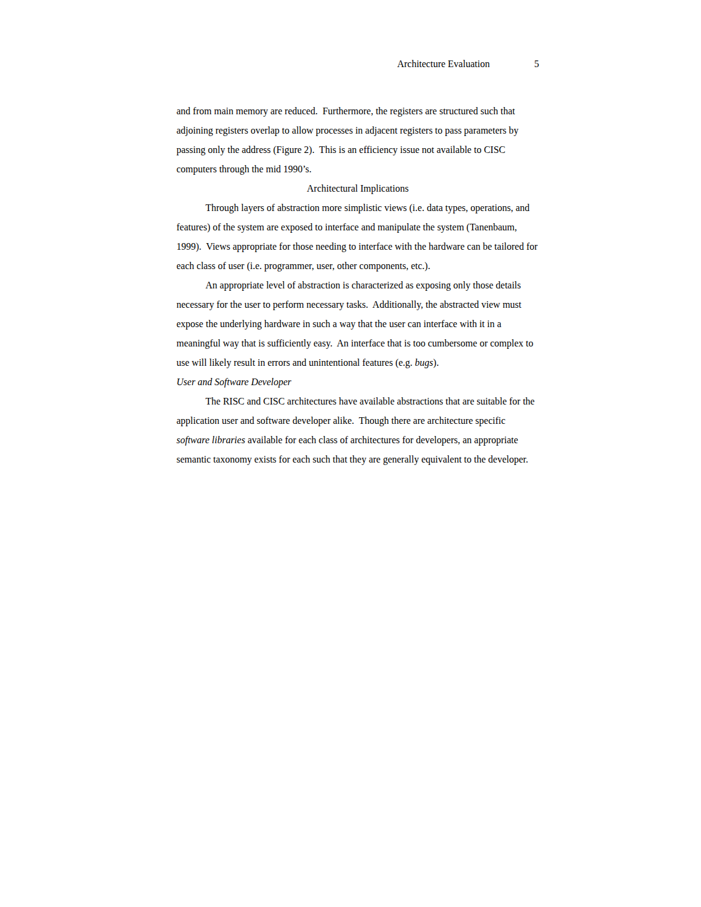Architecture Evaluation 5
and from main memory are reduced. Furthermore, the registers are structured such that adjoining registers overlap to allow processes in adjacent registers to pass parameters by passing only the address (Figure 2). This is an efficiency issue not available to CISC computers through the mid 1990’s.
Architectural Implications
Through layers of abstraction more simplistic views (i.e. data types, operations, and features) of the system are exposed to interface and manipulate the system (Tanenbaum, 1999). Views appropriate for those needing to interface with the hardware can be tailored for each class of user (i.e. programmer, user, other components, etc.).
An appropriate level of abstraction is characterized as exposing only those details necessary for the user to perform necessary tasks. Additionally, the abstracted view must expose the underlying hardware in such a way that the user can interface with it in a meaningful way that is sufficiently easy. An interface that is too cumbersome or complex to use will likely result in errors and unintentional features (e.g. bugs).
User and Software Developer
The RISC and CISC architectures have available abstractions that are suitable for the application user and software developer alike. Though there are architecture specific software libraries available for each class of architectures for developers, an appropriate semantic taxonomy exists for each such that they are generally equivalent to the developer.